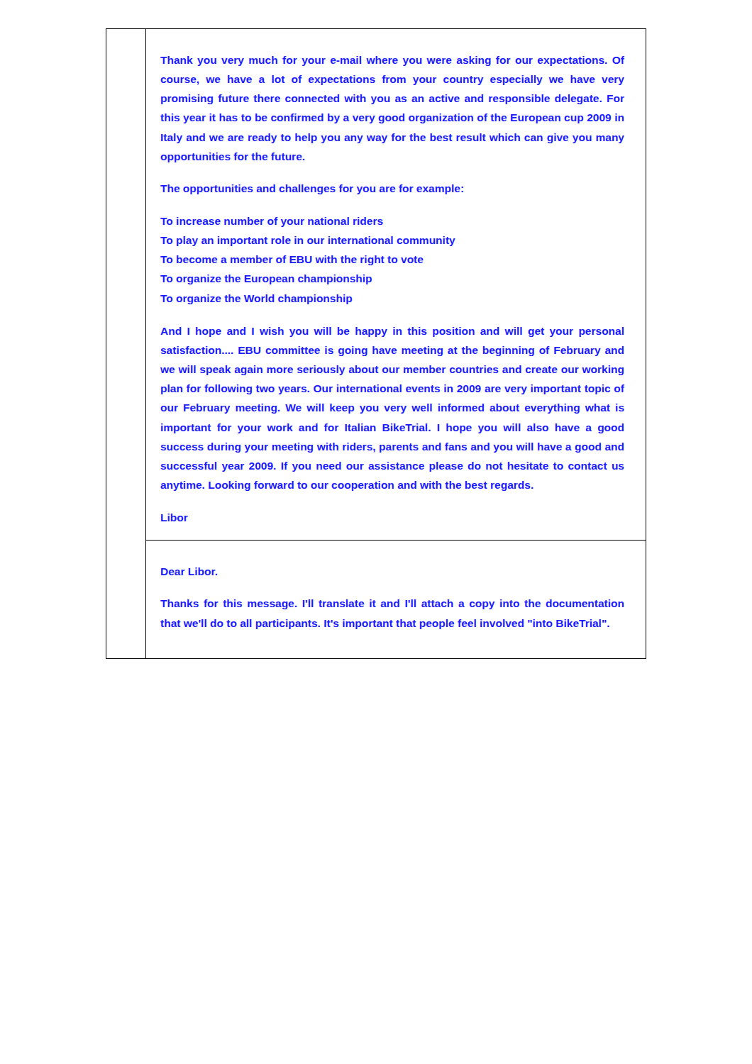Thank you very much for your e-mail where you were asking for our expectations. Of course, we have a lot of expectations from your country especially we have very promising future there connected with you as an active and responsible delegate. For this year it has to be confirmed by a very good organization of the European cup 2009 in Italy and we are ready to help you any way for the best result which can give you many opportunities for the future.
The opportunities and challenges for you are for example:
To increase number of your national riders
To play an important role in our international community
To become a member of EBU with the right to vote
To organize the European championship
To organize the World championship
And I hope and I wish you will be happy in this position and will get your personal satisfaction.... EBU committee is going have meeting at the beginning of February and we will speak again more seriously about our member countries and create our working plan for following two years. Our international events in 2009 are very important topic of our February meeting. We will keep you very well informed about everything what is important for your work and for Italian BikeTrial. I hope you will also have a good success during your meeting with riders, parents and fans and you will have a good and successful year 2009. If you need our assistance please do not hesitate to contact us anytime. Looking forward to our cooperation and with the best regards.
Libor
Dear Libor.
Thanks for this message. I'll translate it and I'll attach a copy into the documentation that we'll do to all participants. It's important that people feel involved "into BikeTrial".